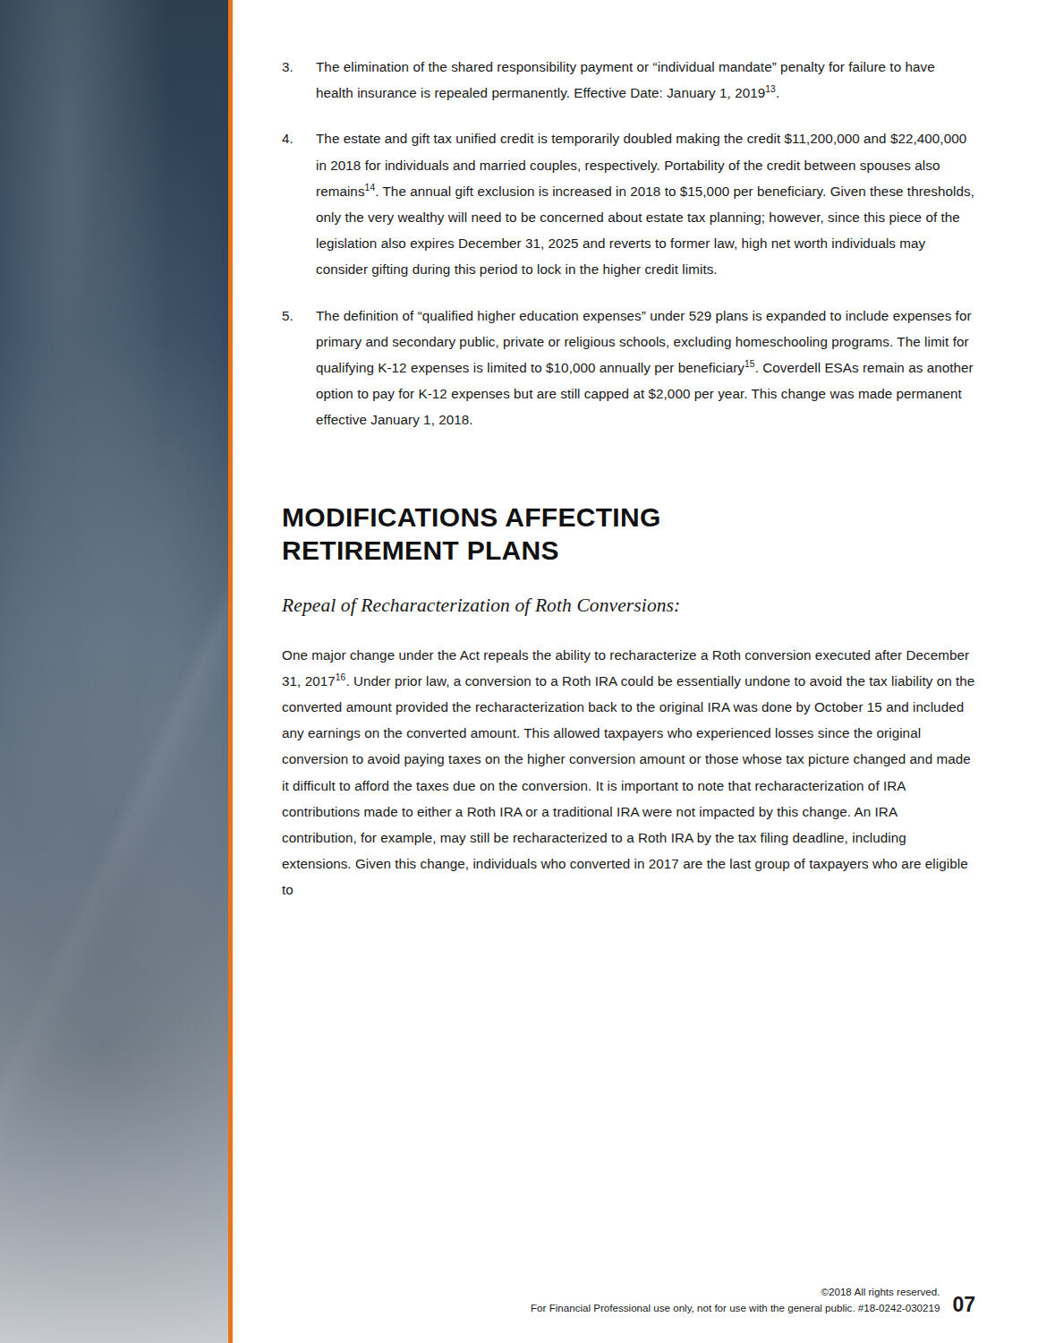The elimination of the shared responsibility payment or “individual mandate” penalty for failure to have health insurance is repealed permanently. Effective Date: January 1, 201913.
The estate and gift tax unified credit is temporarily doubled making the credit $11,200,000 and $22,400,000 in 2018 for individuals and married couples, respectively. Portability of the credit between spouses also remains14. The annual gift exclusion is increased in 2018 to $15,000 per beneficiary. Given these thresholds, only the very wealthy will need to be concerned about estate tax planning; however, since this piece of the legislation also expires December 31, 2025 and reverts to former law, high net worth individuals may consider gifting during this period to lock in the higher credit limits.
The definition of “qualified higher education expenses” under 529 plans is expanded to include expenses for primary and secondary public, private or religious schools, excluding homeschooling programs. The limit for qualifying K-12 expenses is limited to $10,000 annually per beneficiary15. Coverdell ESAs remain as another option to pay for K-12 expenses but are still capped at $2,000 per year. This change was made permanent effective January 1, 2018.
MODIFICATIONS AFFECTING
RETIREMENT PLANS
Repeal of Recharacterization of Roth Conversions:
One major change under the Act repeals the ability to recharacterize a Roth conversion executed after December 31, 201716. Under prior law, a conversion to a Roth IRA could be essentially undone to avoid the tax liability on the converted amount provided the recharacterization back to the original IRA was done by October 15 and included any earnings on the converted amount. This allowed taxpayers who experienced losses since the original conversion to avoid paying taxes on the higher conversion amount or those whose tax picture changed and made it difficult to afford the taxes due on the conversion. It is important to note that recharacterization of IRA contributions made to either a Roth IRA or a traditional IRA were not impacted by this change. An IRA contribution, for example, may still be recharacterized to a Roth IRA by the tax filing deadline, including extensions. Given this change, individuals who converted in 2017 are the last group of taxpayers who are eligible to
©2018 All rights reserved.
For Financial Professional use only, not for use with the general public. #18-0242-030219
07